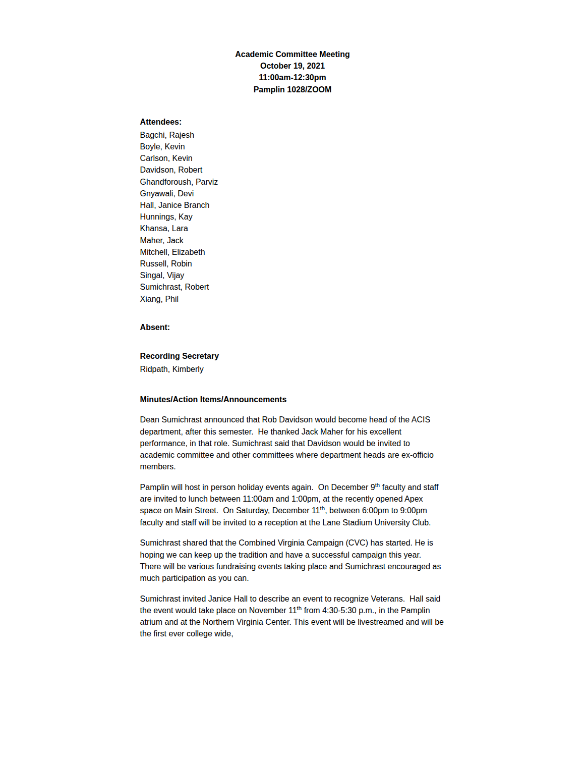Academic Committee Meeting
October 19, 2021
11:00am-12:30pm
Pamplin 1028/ZOOM
Attendees:
Bagchi, Rajesh
Boyle, Kevin
Carlson, Kevin
Davidson, Robert
Ghandforoush, Parviz
Gnyawali, Devi
Hall, Janice Branch
Hunnings, Kay
Khansa, Lara
Maher, Jack
Mitchell, Elizabeth
Russell, Robin
Singal, Vijay
Sumichrast, Robert
Xiang, Phil
Absent:
Recording Secretary
Ridpath, Kimberly
Minutes/Action Items/Announcements
Dean Sumichrast announced that Rob Davidson would become head of the ACIS department, after this semester. He thanked Jack Maher for his excellent performance, in that role. Sumichrast said that Davidson would be invited to academic committee and other committees where department heads are ex-officio members.
Pamplin will host in person holiday events again. On December 9th faculty and staff are invited to lunch between 11:00am and 1:00pm, at the recently opened Apex space on Main Street. On Saturday, December 11th, between 6:00pm to 9:00pm faculty and staff will be invited to a reception at the Lane Stadium University Club.
Sumichrast shared that the Combined Virginia Campaign (CVC) has started. He is hoping we can keep up the tradition and have a successful campaign this year. There will be various fundraising events taking place and Sumichrast encouraged as much participation as you can.
Sumichrast invited Janice Hall to describe an event to recognize Veterans. Hall said the event would take place on November 11th from 4:30-5:30 p.m., in the Pamplin atrium and at the Northern Virginia Center. This event will be livestreamed and will be the first ever college wide,